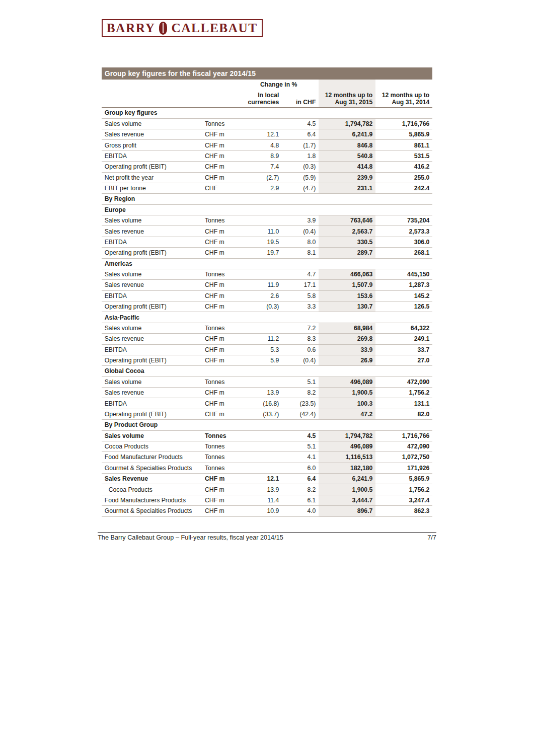BARRY CALLEBAUT
Group key figures for the fiscal year 2014/15
| | | Change in % | | |
| --- | --- | --- | --- | --- |
| | | In local currencies | in CHF | 12 months up to Aug 31, 2015 | 12 months up to Aug 31, 2014 |
| Group key figures |
| Sales volume | Tonnes | | 4.5 | 1,794,782 | 1,716,766 |
| Sales revenue | CHF m | 12.1 | 6.4 | 6,241.9 | 5,865.9 |
| Gross profit | CHF m | 4.8 | (1.7) | 846.8 | 861.1 |
| EBITDA | CHF m | 8.9 | 1.8 | 540.8 | 531.5 |
| Operating profit (EBIT) | CHF m | 7.4 | (0.3) | 414.8 | 416.2 |
| Net profit the year | CHF m | (2.7) | (5.9) | 239.9 | 255.0 |
| EBIT per tonne | CHF | 2.9 | (4.7) | 231.1 | 242.4 |
| By Region |
| Europe |
| Sales volume | Tonnes | | 3.9 | 763,646 | 735,204 |
| Sales revenue | CHF m | 11.0 | (0.4) | 2,563.7 | 2,573.3 |
| EBITDA | CHF m | 19.5 | 8.0 | 330.5 | 306.0 |
| Operating profit (EBIT) | CHF m | 19.7 | 8.1 | 289.7 | 268.1 |
| Americas |
| Sales volume | Tonnes | | 4.7 | 466,063 | 445,150 |
| Sales revenue | CHF m | 11.9 | 17.1 | 1,507.9 | 1,287.3 |
| EBITDA | CHF m | 2.6 | 5.8 | 153.6 | 145.2 |
| Operating profit (EBIT) | CHF m | (0.3) | 3.3 | 130.7 | 126.5 |
| Asia-Pacific |
| Sales volume | Tonnes | | 7.2 | 68,984 | 64,322 |
| Sales revenue | CHF m | 11.2 | 8.3 | 269.8 | 249.1 |
| EBITDA | CHF m | 5.3 | 0.6 | 33.9 | 33.7 |
| Operating profit (EBIT) | CHF m | 5.9 | (0.4) | 26.9 | 27.0 |
| Global Cocoa |
| Sales volume | Tonnes | | 5.1 | 496,089 | 472,090 |
| Sales revenue | CHF m | 13.9 | 8.2 | 1,900.5 | 1,756.2 |
| EBITDA | CHF m | (16.8) | (23.5) | 100.3 | 131.1 |
| Operating profit (EBIT) | CHF m | (33.7) | (42.4) | 47.2 | 82.0 |
| By Product Group |
| Sales volume | Tonnes | | 4.5 | 1,794,782 | 1,716,766 |
| Cocoa Products | Tonnes | | 5.1 | 496,089 | 472,090 |
| Food Manufacturer Products | Tonnes | | 4.1 | 1,116,513 | 1,072,750 |
| Gourmet & Specialties Products | Tonnes | | 6.0 | 182,180 | 171,926 |
| Sales Revenue | CHF m | 12.1 | 6.4 | 6,241.9 | 5,865.9 |
| Cocoa Products | CHF m | 13.9 | 8.2 | 1,900.5 | 1,756.2 |
| Food Manufacturers Products | CHF m | 11.4 | 6.1 | 3,444.7 | 3,247.4 |
| Gourmet & Specialties Products | CHF m | 10.9 | 4.0 | 896.7 | 862.3 |
The Barry Callebaut Group – Full-year results, fiscal year 2014/15 7/7